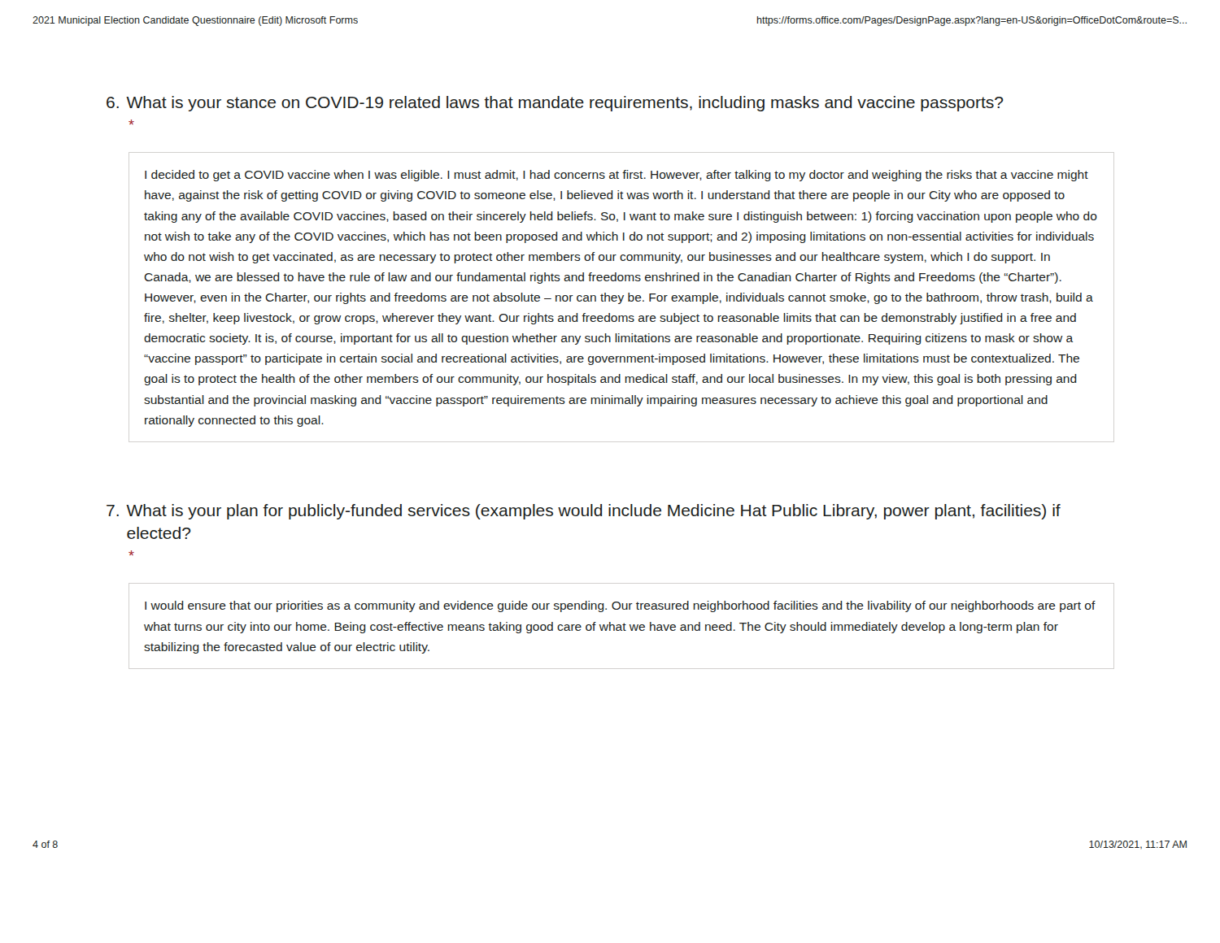2021 Municipal Election Candidate Questionnaire (Edit) Microsoft Forms
https://forms.office.com/Pages/DesignPage.aspx?lang=en-US&origin=OfficeDotCom&route=S...
6. What is your stance on COVID-19 related laws that mandate requirements, including masks and vaccine passports?
*
I decided to get a COVID vaccine when I was eligible. I must admit, I had concerns at first. However, after talking to my doctor and weighing the risks that a vaccine might have, against the risk of getting COVID or giving COVID to someone else, I believed it was worth it. I understand that there are people in our City who are opposed to taking any of the available COVID vaccines, based on their sincerely held beliefs. So, I want to make sure I distinguish between: 1) forcing vaccination upon people who do not wish to take any of the COVID vaccines, which has not been proposed and which I do not support; and 2) imposing limitations on non-essential activities for individuals who do not wish to get vaccinated, as are necessary to protect other members of our community, our businesses and our healthcare system, which I do support. In Canada, we are blessed to have the rule of law and our fundamental rights and freedoms enshrined in the Canadian Charter of Rights and Freedoms (the “Charter”). However, even in the Charter, our rights and freedoms are not absolute – nor can they be. For example, individuals cannot smoke, go to the bathroom, throw trash, build a fire, shelter, keep livestock, or grow crops, wherever they want. Our rights and freedoms are subject to reasonable limits that can be demonstrably justified in a free and democratic society. It is, of course, important for us all to question whether any such limitations are reasonable and proportionate. Requiring citizens to mask or show a “vaccine passport” to participate in certain social and recreational activities, are government-imposed limitations. However, these limitations must be contextualized. The goal is to protect the health of the other members of our community, our hospitals and medical staff, and our local businesses. In my view, this goal is both pressing and substantial and the provincial masking and “vaccine passport” requirements are minimally impairing measures necessary to achieve this goal and proportional and rationally connected to this goal.
7. What is your plan for publicly-funded services (examples would include Medicine Hat Public Library, power plant, facilities) if elected?
*
I would ensure that our priorities as a community and evidence guide our spending. Our treasured neighborhood facilities and the livability of our neighborhoods are part of what turns our city into our home. Being cost-effective means taking good care of what we have and need. The City should immediately develop a long-term plan for stabilizing the forecasted value of our electric utility.
4 of 8
10/13/2021, 11:17 AM